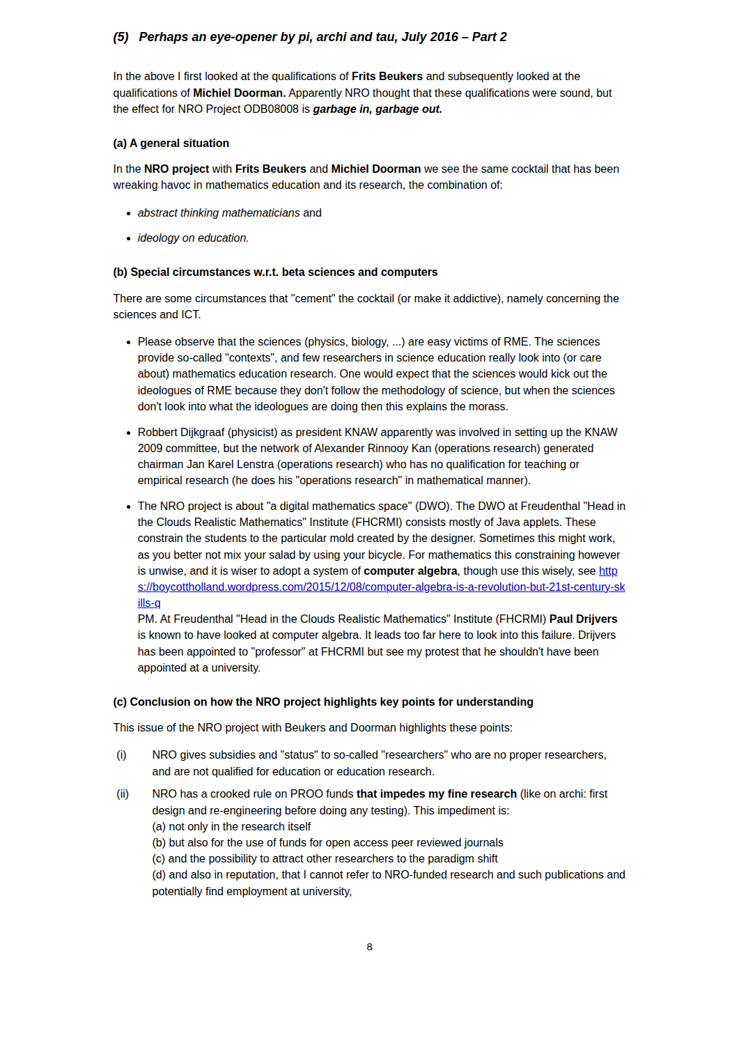(5) Perhaps an eye-opener by pi, archi and tau, July 2016 – Part 2
In the above I first looked at the qualifications of Frits Beukers and subsequently looked at the qualifications of Michiel Doorman. Apparently NRO thought that these qualifications were sound, but the effect for NRO Project ODB08008 is garbage in, garbage out.
(a) A general situation
In the NRO project with Frits Beukers and Michiel Doorman we see the same cocktail that has been wreaking havoc in mathematics education and its research, the combination of:
abstract thinking mathematicians and
ideology on education.
(b) Special circumstances w.r.t. beta sciences and computers
There are some circumstances that "cement" the cocktail (or make it addictive), namely concerning the sciences and ICT.
Please observe that the sciences (physics, biology, ...) are easy victims of RME. The sciences provide so-called "contexts", and few researchers in science education really look into (or care about) mathematics education research. One would expect that the sciences would kick out the ideologues of RME because they don't follow the methodology of science, but when the sciences don't look into what the ideologues are doing then this explains the morass.
Robbert Dijkgraaf (physicist) as president KNAW apparently was involved in setting up the KNAW 2009 committee, but the network of Alexander Rinnooy Kan (operations research) generated chairman Jan Karel Lenstra (operations research) who has no qualification for teaching or empirical research (he does his "operations research" in mathematical manner).
The NRO project is about "a digital mathematics space" (DWO). The DWO at Freudenthal "Head in the Clouds Realistic Mathematics" Institute (FHCRMI) consists mostly of Java applets. These constrain the students to the particular mold created by the designer. Sometimes this might work, as you better not mix your salad by using your bicycle. For mathematics this constraining however is unwise, and it is wiser to adopt a system of computer algebra, though use this wisely, see https://boycottholland.wordpress.com/2015/12/08/computer-algebra-is-a-revolution-but-21st-century-skills-q
PM. At Freudenthal "Head in the Clouds Realistic Mathematics" Institute (FHCRMI) Paul Drijvers is known to have looked at computer algebra. It leads too far here to look into this failure. Drijvers has been appointed to "professor" at FHCRMI but see my protest that he shouldn't have been appointed at a university.
(c) Conclusion on how the NRO project highlights key points for understanding
This issue of the NRO project with Beukers and Doorman highlights these points:
(i) NRO gives subsidies and "status" to so-called "researchers" who are no proper researchers, and are not qualified for education or education research.
(ii) NRO has a crooked rule on PROO funds that impedes my fine research (like on archi: first design and re-engineering before doing any testing). This impediment is:
(a) not only in the research itself
(b) but also for the use of funds for open access peer reviewed journals
(c) and the possibility to attract other researchers to the paradigm shift
(d) and also in reputation, that I cannot refer to NRO-funded research and such publications and potentially find employment at university,
8